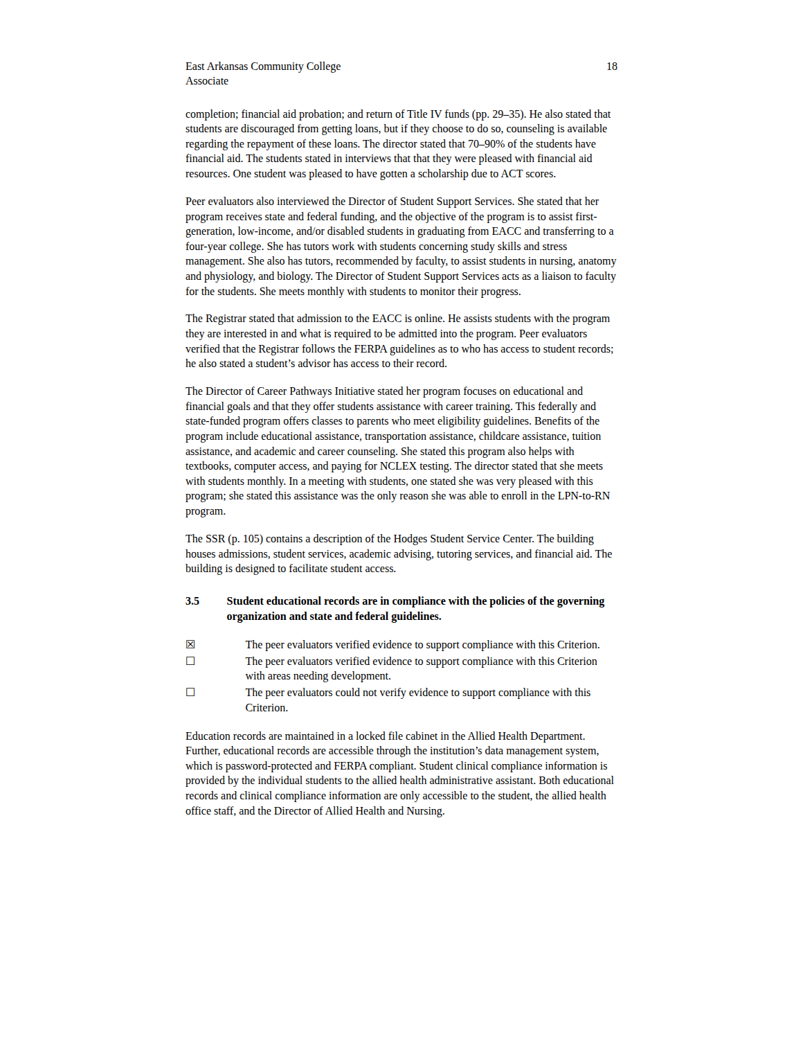East Arkansas Community College
Associate
18
completion; financial aid probation; and return of Title IV funds (pp. 29–35). He also stated that students are discouraged from getting loans, but if they choose to do so, counseling is available regarding the repayment of these loans. The director stated that 70–90% of the students have financial aid. The students stated in interviews that that they were pleased with financial aid resources. One student was pleased to have gotten a scholarship due to ACT scores.
Peer evaluators also interviewed the Director of Student Support Services. She stated that her program receives state and federal funding, and the objective of the program is to assist first-generation, low-income, and/or disabled students in graduating from EACC and transferring to a four-year college. She has tutors work with students concerning study skills and stress management. She also has tutors, recommended by faculty, to assist students in nursing, anatomy and physiology, and biology. The Director of Student Support Services acts as a liaison to faculty for the students. She meets monthly with students to monitor their progress.
The Registrar stated that admission to the EACC is online. He assists students with the program they are interested in and what is required to be admitted into the program. Peer evaluators verified that the Registrar follows the FERPA guidelines as to who has access to student records; he also stated a student’s advisor has access to their record.
The Director of Career Pathways Initiative stated her program focuses on educational and financial goals and that they offer students assistance with career training. This federally and state-funded program offers classes to parents who meet eligibility guidelines. Benefits of the program include educational assistance, transportation assistance, childcare assistance, tuition assistance, and academic and career counseling. She stated this program also helps with textbooks, computer access, and paying for NCLEX testing. The director stated that she meets with students monthly. In a meeting with students, one stated she was very pleased with this program; she stated this assistance was the only reason she was able to enroll in the LPN-to-RN program.
The SSR (p. 105) contains a description of the Hodges Student Service Center. The building houses admissions, student services, academic advising, tutoring services, and financial aid. The building is designed to facilitate student access.
| 3.5 | Student educational records are in compliance with the policies of the governing organization and state and federal guidelines. |
☒
The peer evaluators verified evidence to support compliance with this Criterion.
☐
The peer evaluators verified evidence to support compliance with this Criterion with areas needing development.
☐
The peer evaluators could not verify evidence to support compliance with this Criterion.
Education records are maintained in a locked file cabinet in the Allied Health Department. Further, educational records are accessible through the institution’s data management system, which is password-protected and FERPA compliant. Student clinical compliance information is provided by the individual students to the allied health administrative assistant. Both educational records and clinical compliance information are only accessible to the student, the allied health office staff, and the Director of Allied Health and Nursing.